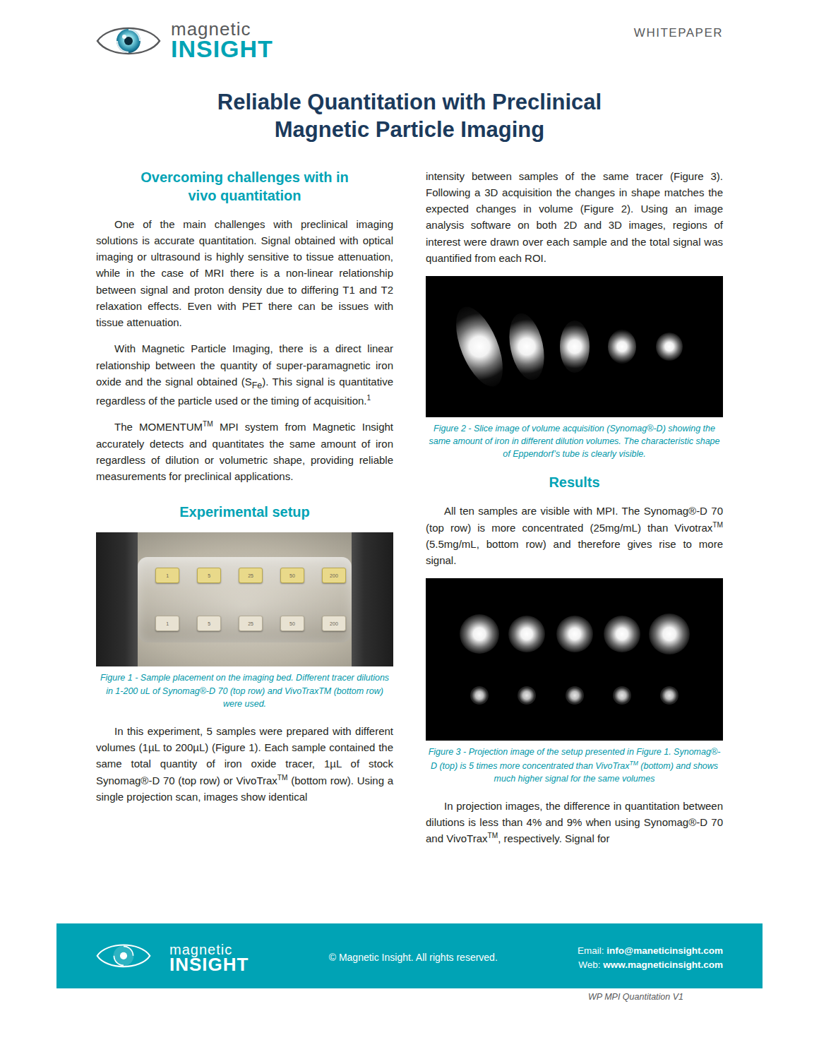magnetic INSIGHT
WHITEPAPER
Reliable Quantitation with Preclinical
Magnetic Particle Imaging
Overcoming challenges with in
vivo quantitation
One of the main challenges with preclinical imaging solutions is accurate quantitation. Signal obtained with optical imaging or ultrasound is highly sensitive to tissue attenuation, while in the case of MRI there is a non-linear relationship between signal and proton density due to differing T1 and T2 relaxation effects. Even with PET there can be issues with tissue attenuation.
With Magnetic Particle Imaging, there is a direct linear relationship between the quantity of super-paramagnetic iron oxide and the signal obtained (SFe). This signal is quantitative regardless of the particle used or the timing of acquisition.1
The MOMENTUMTM MPI system from Magnetic Insight accurately detects and quantitates the same amount of iron regardless of dilution or volumetric shape, providing reliable measurements for preclinical applications.
Experimental setup
1
5
25
50
200
1
5
25
50
200
Figure 1 - Sample placement on the imaging bed. Different tracer dilutions in 1-200 uL of Synomag®-D 70 (top row) and VivoTraxTM (bottom row) were used.
In this experiment, 5 samples were prepared with different volumes (1µL to 200µL) (Figure 1). Each sample contained the same total quantity of iron oxide tracer, 1µL of stock Synomag®-D 70 (top row) or VivoTraxTM (bottom row). Using a single projection scan, images show identical
intensity between samples of the same tracer (Figure 3). Following a 3D acquisition the changes in shape matches the expected changes in volume (Figure 2). Using an image analysis software on both 2D and 3D images, regions of interest were drawn over each sample and the total signal was quantified from each ROI.
Figure 2 - Slice image of volume acquisition (Synomag®-D) showing the same amount of iron in different dilution volumes. The characteristic shape of Eppendorf’s tube is clearly visible.
Results
All ten samples are visible with MPI. The Synomag®-D 70 (top row) is more concentrated (25mg/mL) than VivotraxTM (5.5mg/mL, bottom row) and therefore gives rise to more signal.
Figure 3 - Projection image of the setup presented in Figure 1. Synomag®-D (top) is 5 times more concentrated than VivoTraxTM (bottom) and shows much higher signal for the same volumes
In projection images, the difference in quantitation between dilutions is less than 4% and 9% when using Synomag®-D 70 and VivoTraxTM, respectively. Signal for
magnetic INSIGHT
© Magnetic Insight. All rights reserved.
Email: info@maneticinsight.com
Web: www.magneticinsight.com
WP MPI Quantitation V1